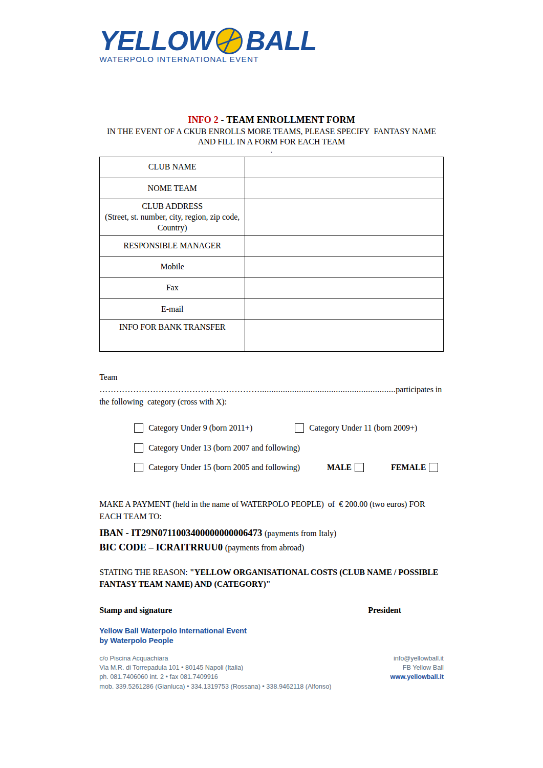YELLOW BALL
WATERPOLO INTERNATIONAL EVENT
INFO 2 - TEAM ENROLLMENT FORM
IN THE EVENT OF A CKUB ENROLLS MORE TEAMS, PLEASE SPECIFY FANTASY NAME AND FILL IN A FORM FOR EACH TEAM
.
| CLUB NAME | |
| NOME TEAM | |
| CLUB ADDRESS (Street, st. number, city, region, zip code, Country) | |
| RESPONSIBLE MANAGER | |
| Mobile | |
| Fax | |
| E-mail | |
| INFO FOR BANK TRANSFER | |
Team …………………………………………………........................................................... participates in the following category (cross with X):
Category Under 9 (born 2011+) Category Under 11 (born 2009+)
Category Under 13 (born 2007 and following)
Category Under 15 (born 2005 and following) MALE FEMALE
MAKE A PAYMENT (held in the name of WATERPOLO PEOPLE) of € 200.00 (two euros) FOR EACH TEAM TO:
IBAN - IT29N0711003400000000006473 (payments from Italy)
BIC CODE – ICRAITRRUU0 (payments from abroad)
STATING THE REASON: "YELLOW ORGANISATIONAL COSTS (CLUB NAME / POSSIBLE FANTASY TEAM NAME) AND (CATEGORY)"
Stamp and signature President
Yellow Ball Waterpolo International Event
by Waterpolo People
c/o Piscina Acquachiara
Via M.R. di Torrepadula 101 • 80145 Napoli (Italia)
ph. 081.7406060 int. 2 • fax 081.7409916
mob. 339.5261286 (Gianluca) • 334.1319753 (Rossana) • 338.9462118 (Alfonso)
info@yellowball.it
FB Yellow Ball
www.yellowball.it